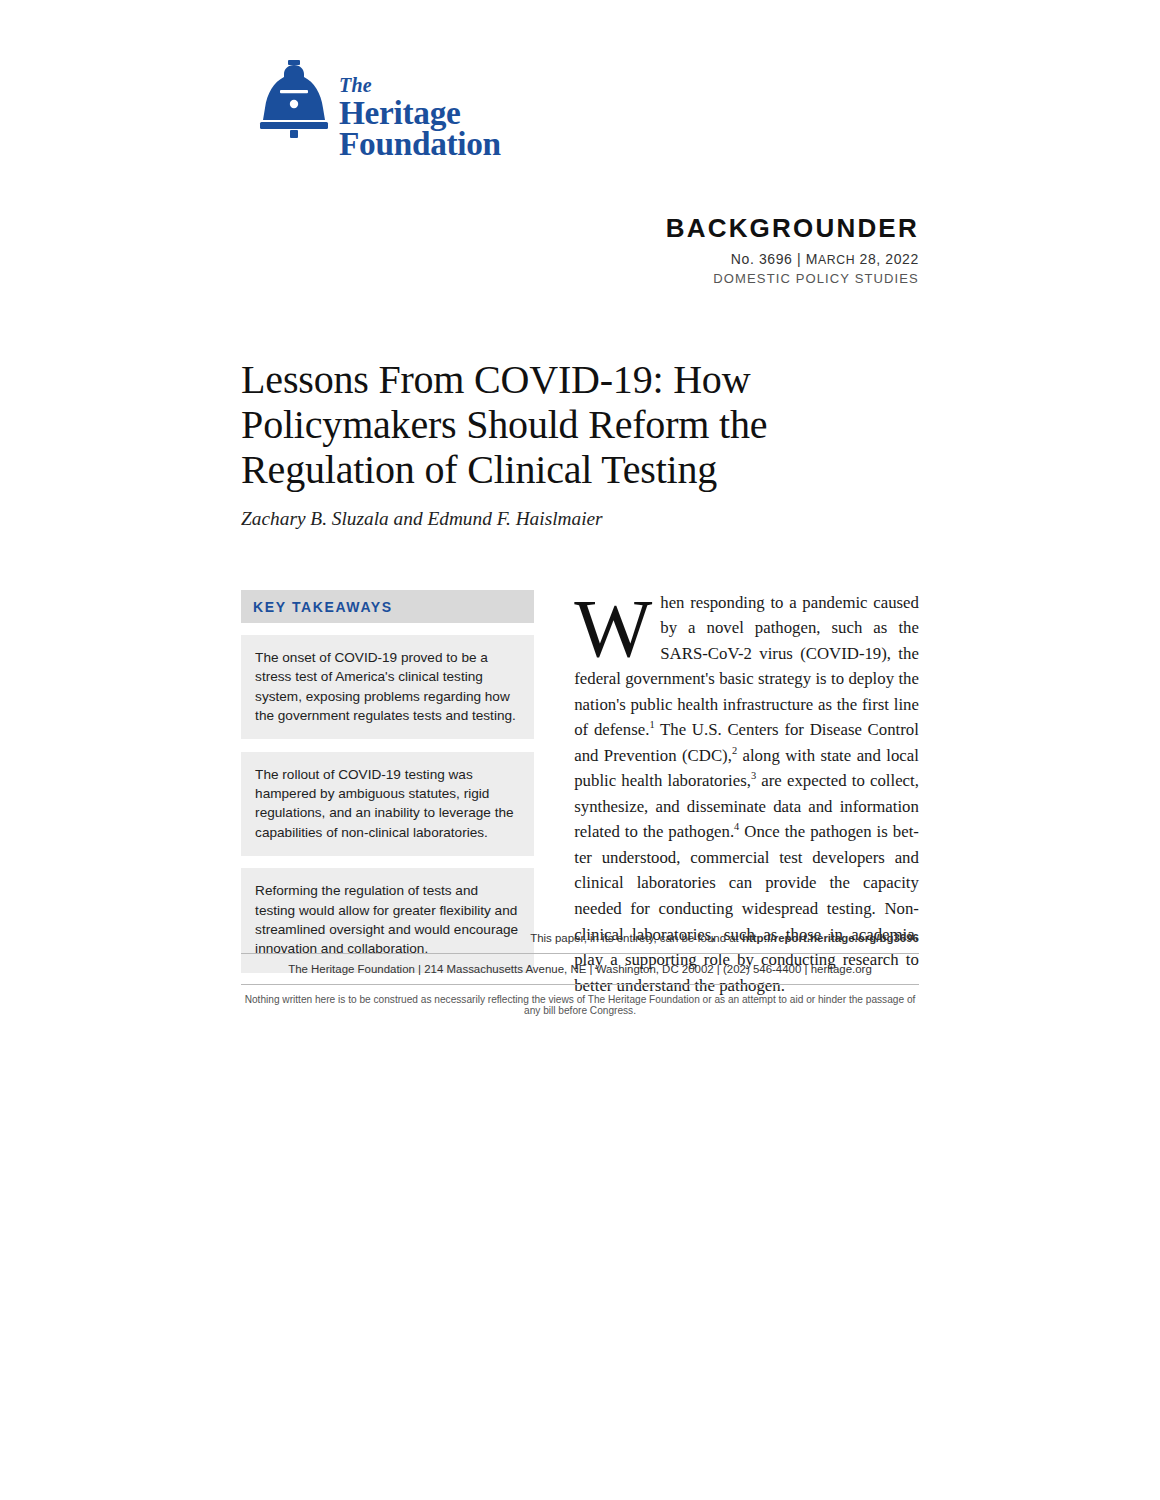The
Heritage
Foundation
BACKGROUNDER
No. 3696 | MARCH 28, 2022
DOMESTIC POLICY STUDIES
Lessons From COVID-19: How
Policymakers Should Reform the
Regulation of Clinical Testing
Zachary B. Sluzala and Edmund F. Haislmaier
KEY TAKEAWAYS
The onset of COVID-19 proved to be a stress test of America's clinical testing system, exposing problems regarding how the government regulates tests and testing.
The rollout of COVID-19 testing was hampered by ambiguous statutes, rigid regulations, and an inability to leverage the capabilities of non-clinical laboratories.
Reforming the regulation of tests and testing would allow for greater flexibility and streamlined oversight and would encourage innovation and collaboration.
When responding to a pandemic caused by a novel pathogen, such as the SARS-CoV-2 virus (COVID-19), the federal government's basic strategy is to deploy the nation's public health infrastructure as the first line of defense.1 The U.S. Centers for Disease Control and Prevention (CDC),2 along with state and local public health laboratories,3 are expected to collect, synthesize, and disseminate data and information related to the pathogen.4 Once the pathogen is better understood, commercial test developers and clinical laboratories can provide the capacity needed for conducting widespread testing. Non-clinical laboratories, such as those in academia, play a supporting role by conducting research to better understand the pathogen.
This paper, in its entirety, can be found at http://report.heritage.org/bg3696
The Heritage Foundation | 214 Massachusetts Avenue, NE | Washington, DC 20002 | (202) 546-4400 | heritage.org
Nothing written here is to be construed as necessarily reflecting the views of The Heritage Foundation or as an attempt to aid or hinder the passage of any bill before Congress.